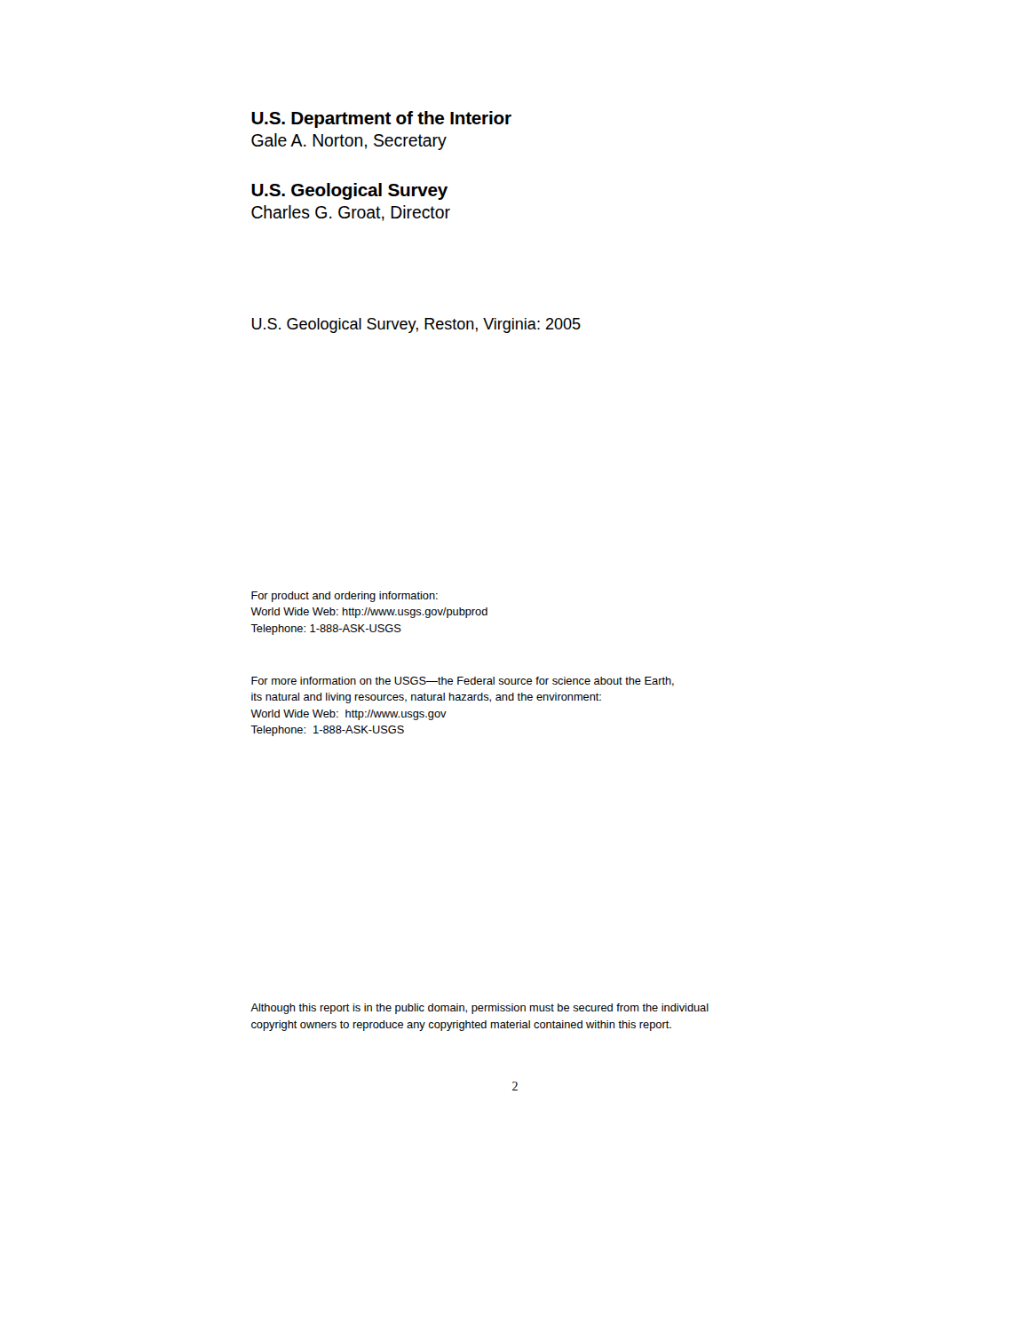U.S. Department of the Interior
Gale A. Norton, Secretary
U.S. Geological Survey
Charles G. Groat, Director
U.S. Geological Survey, Reston, Virginia: 2005
For product and ordering information:
World Wide Web: http://www.usgs.gov/pubprod
Telephone: 1-888-ASK-USGS
For more information on the USGS—the Federal source for science about the Earth,
its natural and living resources, natural hazards, and the environment:
World Wide Web: http://www.usgs.gov
Telephone: 1-888-ASK-USGS
Although this report is in the public domain, permission must be secured from the individual copyright owners to reproduce any copyrighted material contained within this report.
2